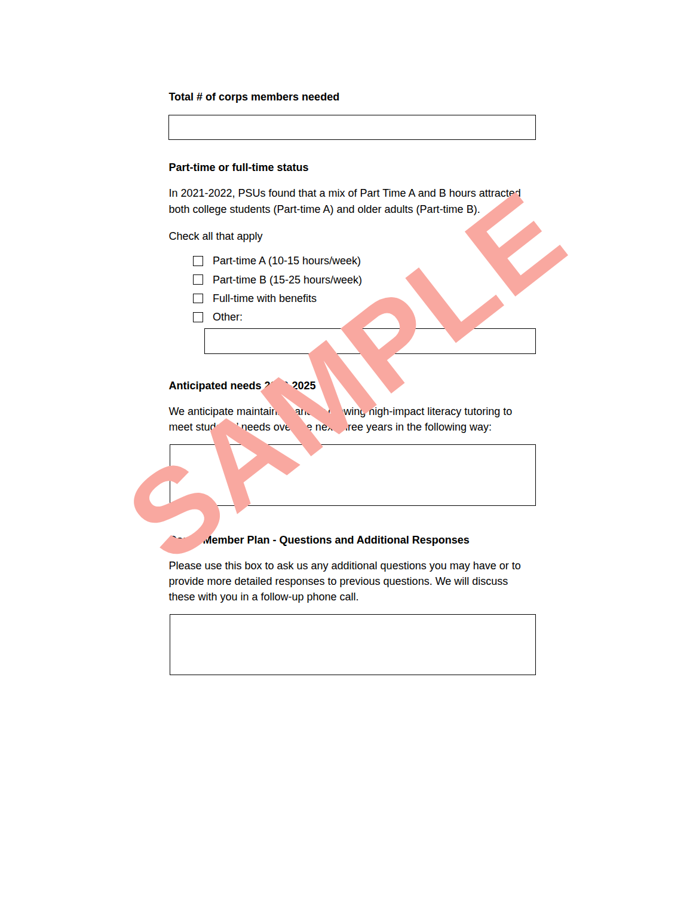SAMPLE
Total # of corps members needed
Part-time or full-time status
In 2021-2022, PSUs found that a mix of Part Time A and B hours attracted both college students (Part-time A) and older adults (Part-time B).
Check all that apply
Part-time A (10-15 hours/week)
Part-time B (15-25 hours/week)
Full-time with benefits
Other:
Anticipated needs 2023-2025
We anticipate maintaining and/or growing high-impact literacy tutoring to meet students’ needs over the next three years in the following way:
Corps Member Plan - Questions and Additional Responses
Please use this box to ask us any additional questions you may have or to provide more detailed responses to previous questions. We will discuss these with you in a follow-up phone call.